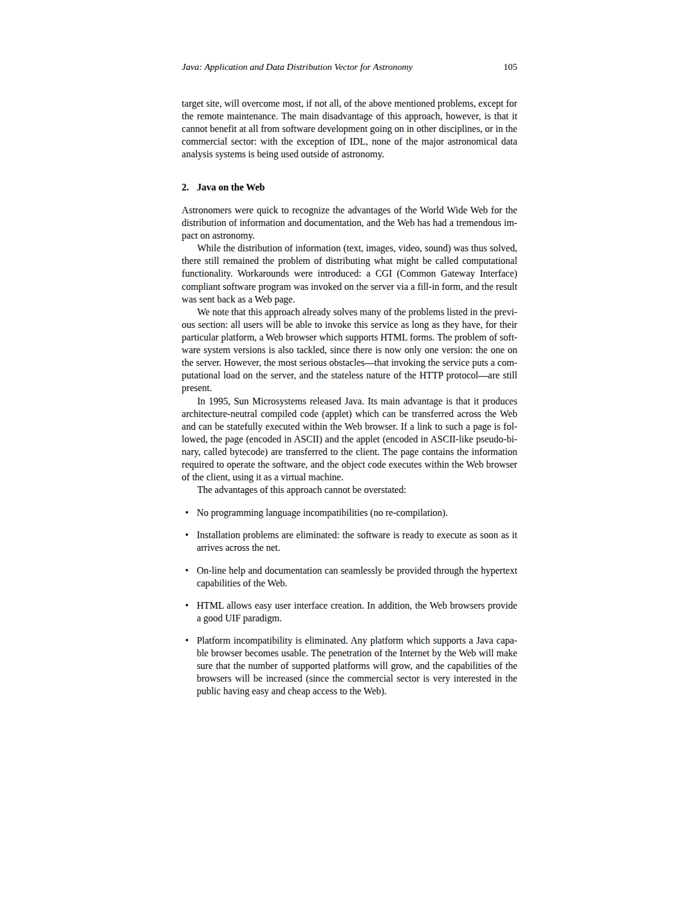Java: Application and Data Distribution Vector for Astronomy 105
target site, will overcome most, if not all, of the above mentioned problems, except for the remote maintenance. The main disadvantage of this approach, however, is that it cannot benefit at all from software development going on in other disciplines, or in the commercial sector: with the exception of IDL, none of the major astronomical data analysis systems is being used outside of astronomy.
2. Java on the Web
Astronomers were quick to recognize the advantages of the World Wide Web for the distribution of information and documentation, and the Web has had a tremendous impact on astronomy.
While the distribution of information (text, images, video, sound) was thus solved, there still remained the problem of distributing what might be called computational functionality. Workarounds were introduced: a CGI (Common Gateway Interface) compliant software program was invoked on the server via a fill-in form, and the result was sent back as a Web page.
We note that this approach already solves many of the problems listed in the previous section: all users will be able to invoke this service as long as they have, for their particular platform, a Web browser which supports HTML forms. The problem of software system versions is also tackled, since there is now only one version: the one on the server. However, the most serious obstacles—that invoking the service puts a computational load on the server, and the stateless nature of the HTTP protocol—are still present.
In 1995, Sun Microsystems released Java. Its main advantage is that it produces architecture-neutral compiled code (applet) which can be transferred across the Web and can be statefully executed within the Web browser. If a link to such a page is followed, the page (encoded in ASCII) and the applet (encoded in ASCII-like pseudo-binary, called bytecode) are transferred to the client. The page contains the information required to operate the software, and the object code executes within the Web browser of the client, using it as a virtual machine.
The advantages of this approach cannot be overstated:
No programming language incompatibilities (no re-compilation).
Installation problems are eliminated: the software is ready to execute as soon as it arrives across the net.
On-line help and documentation can seamlessly be provided through the hypertext capabilities of the Web.
HTML allows easy user interface creation. In addition, the Web browsers provide a good UIF paradigm.
Platform incompatibility is eliminated. Any platform which supports a Java capable browser becomes usable. The penetration of the Internet by the Web will make sure that the number of supported platforms will grow, and the capabilities of the browsers will be increased (since the commercial sector is very interested in the public having easy and cheap access to the Web).